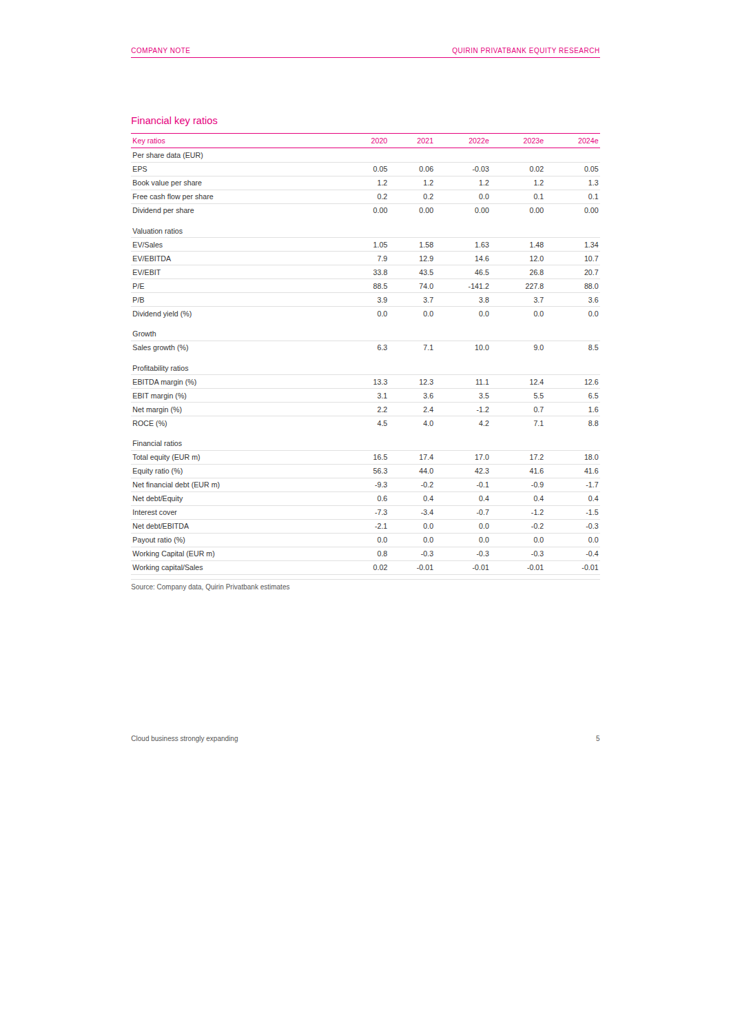COMPANY NOTE
QUIRIN PRIVATBANK EQUITY RESEARCH
Financial key ratios
| Key ratios | 2020 | 2021 | 2022e | 2023e | 2024e |
| --- | --- | --- | --- | --- | --- |
| Per share data (EUR) | | | | | |
| EPS | 0.05 | 0.06 | -0.03 | 0.02 | 0.05 |
| Book value per share | 1.2 | 1.2 | 1.2 | 1.2 | 1.3 |
| Free cash flow per share | 0.2 | 0.2 | 0.0 | 0.1 | 0.1 |
| Dividend per share | 0.00 | 0.00 | 0.00 | 0.00 | 0.00 |
| Valuation ratios | | | | | |
| EV/Sales | 1.05 | 1.58 | 1.63 | 1.48 | 1.34 |
| EV/EBITDA | 7.9 | 12.9 | 14.6 | 12.0 | 10.7 |
| EV/EBIT | 33.8 | 43.5 | 46.5 | 26.8 | 20.7 |
| P/E | 88.5 | 74.0 | -141.2 | 227.8 | 88.0 |
| P/B | 3.9 | 3.7 | 3.8 | 3.7 | 3.6 |
| Dividend yield (%) | 0.0 | 0.0 | 0.0 | 0.0 | 0.0 |
| Growth | | | | | |
| Sales growth (%) | 6.3 | 7.1 | 10.0 | 9.0 | 8.5 |
| Profitability ratios | | | | | |
| EBITDA margin (%) | 13.3 | 12.3 | 11.1 | 12.4 | 12.6 |
| EBIT margin (%) | 3.1 | 3.6 | 3.5 | 5.5 | 6.5 |
| Net margin (%) | 2.2 | 2.4 | -1.2 | 0.7 | 1.6 |
| ROCE (%) | 4.5 | 4.0 | 4.2 | 7.1 | 8.8 |
| Financial ratios | | | | | |
| Total equity (EUR m) | 16.5 | 17.4 | 17.0 | 17.2 | 18.0 |
| Equity ratio (%) | 56.3 | 44.0 | 42.3 | 41.6 | 41.6 |
| Net financial debt (EUR m) | -9.3 | -0.2 | -0.1 | -0.9 | -1.7 |
| Net debt/Equity | 0.6 | 0.4 | 0.4 | 0.4 | 0.4 |
| Interest cover | -7.3 | -3.4 | -0.7 | -1.2 | -1.5 |
| Net debt/EBITDA | -2.1 | 0.0 | 0.0 | -0.2 | -0.3 |
| Payout ratio (%) | 0.0 | 0.0 | 0.0 | 0.0 | 0.0 |
| Working Capital (EUR m) | 0.8 | -0.3 | -0.3 | -0.3 | -0.4 |
| Working capital/Sales | 0.02 | -0.01 | -0.01 | -0.01 | -0.01 |
Source: Company data, Quirin Privatbank estimates
Cloud business strongly expanding
5